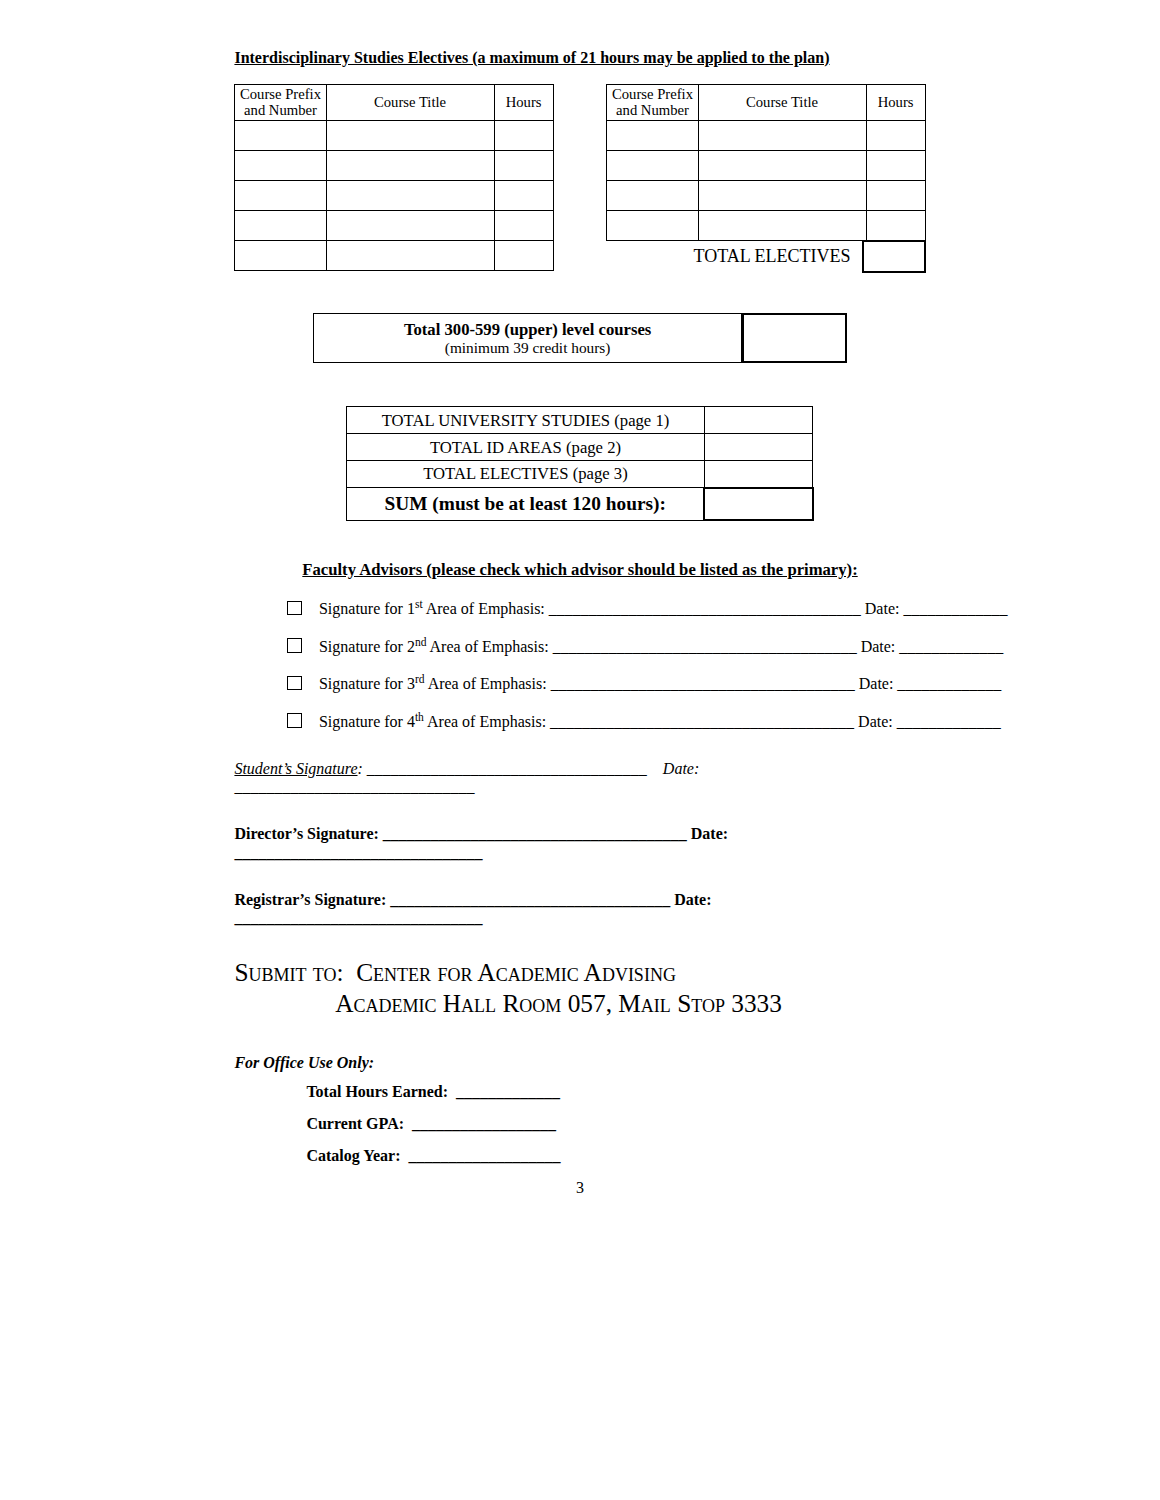Interdisciplinary Studies Electives (a maximum of 21 hours may be applied to the plan)
| Course Prefix and Number | Course Title | Hours |
| --- | --- | --- |
| Course Prefix and Number | Course Title | Hours |
| --- | --- | --- |
TOTAL ELECTIVES
Total 300-599 (upper) level courses
(minimum 39 credit hours)
| TOTAL UNIVERSITY STUDIES (page 1) | |
| TOTAL ID AREAS (page 2) | |
| TOTAL ELECTIVES (page 3) | |
| SUM (must be at least 120 hours): | |
Faculty Advisors (please check which advisor should be listed as the primary):
Signature for 1st Area of Emphasis: _______________________________________ Date: _____________
Signature for 2nd Area of Emphasis: ______________________________________ Date: _____________
Signature for 3rd Area of Emphasis: ______________________________________ Date: _____________
Signature for 4th Area of Emphasis: ______________________________________ Date: _____________
Student’s Signature: ___________________________________ Date: ______________________________
Director’s Signature: ______________________________________ Date: _______________________________
Registrar’s Signature: ___________________________________ Date: _______________________________
Submit to: Center for Academic Advising Academic Hall Room 057, Mail Stop 3333
For Office Use Only:
Total Hours Earned: _____________
Current GPA: __________________
Catalog Year: ___________________
3